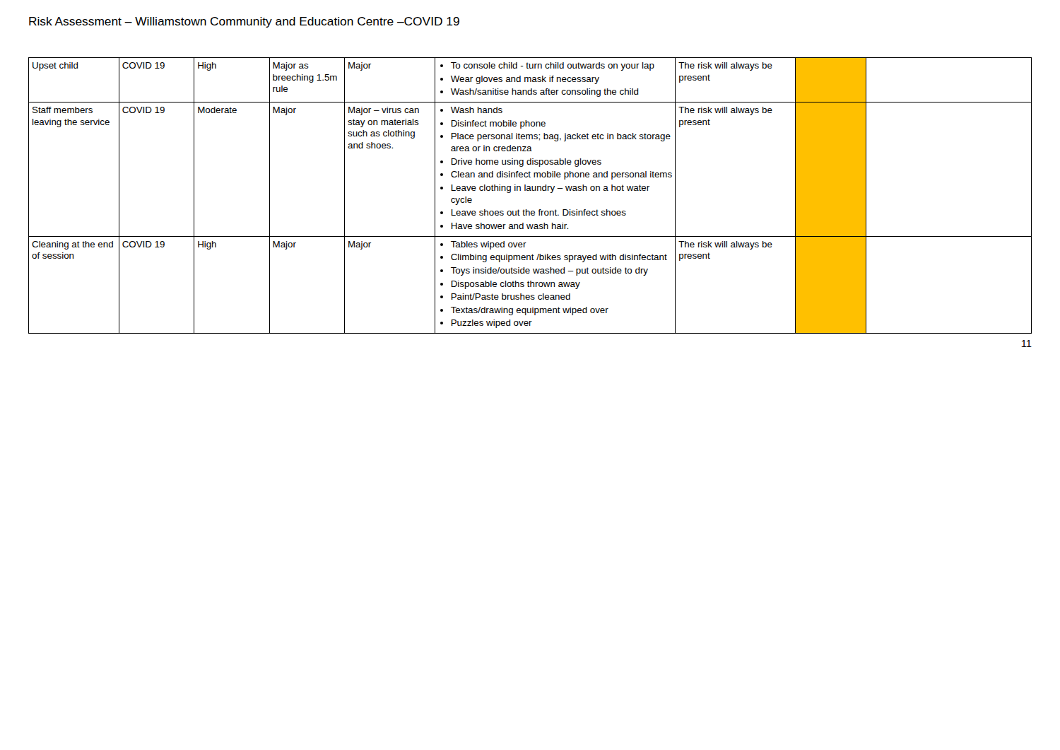Risk Assessment – Williamstown Community and Education Centre –COVID 19
| Upset child | COVID 19 | High | Major as breeching 1.5m rule | Major | To console child - turn child outwards on your lap Wear gloves and mask if necessary Wash/sanitise hands after consoling the child | The risk will always be present | | |
| Staff members leaving the service | COVID 19 | Moderate | Major | Major – virus can stay on materials such as clothing and shoes. | Wash hands Disinfect mobile phone Place personal items; bag, jacket etc in back storage area or in credenza Drive home using disposable gloves Clean and disinfect mobile phone and personal items Leave clothing in laundry – wash on a hot water cycle Leave shoes out the front. Disinfect shoes Have shower and wash hair. | The risk will always be present | | |
| Cleaning at the end of session | COVID 19 | High | Major | Major | Tables wiped over Climbing equipment /bikes sprayed with disinfectant Toys inside/outside washed – put outside to dry Disposable cloths thrown away Paint/Paste brushes cleaned Textas/drawing equipment wiped over Puzzles wiped over | The risk will always be present | | |
11